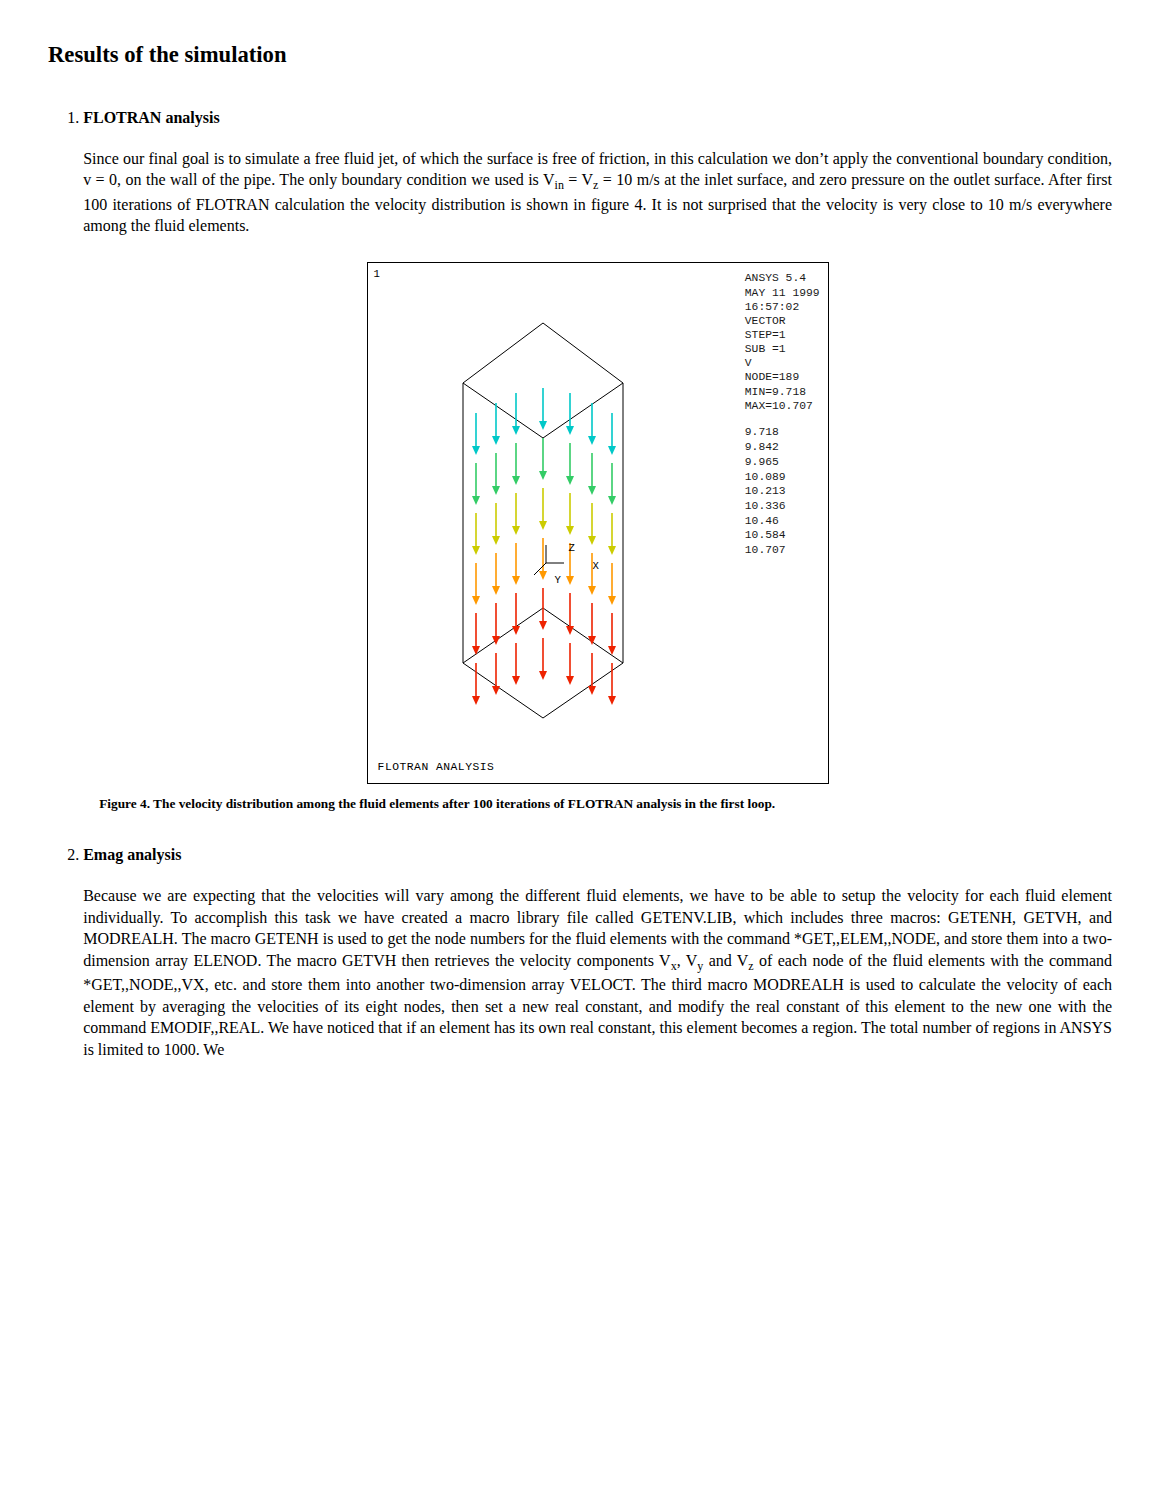Results of the simulation
FLOTRAN analysis
Since our final goal is to simulate a free fluid jet, of which the surface is free of friction, in this calculation we don’t apply the conventional boundary condition, v = 0, on the wall of the pipe. The only boundary condition we used is Vin = Vz = 10 m/s at the inlet surface, and zero pressure on the outlet surface. After first 100 iterations of FLOTRAN calculation the velocity distribution is shown in figure 4. It is not surprised that the velocity is very close to 10 m/s everywhere among the fluid elements.
1
ANSYS 5.4
MAY 11 1999
16:57:02
VECTOR
STEP=1
SUB =1
V
NODE=189
MIN=9.718
MAX=10.707
9.718 9.842 9.965 10.089 10.213 10.336 10.46 10.584 10.707
X Z Y
FLOTRAN ANALYSIS
Figure 4. The velocity distribution among the fluid elements after 100 iterations of FLOTRAN analysis in the first loop.
Emag analysis
Because we are expecting that the velocities will vary among the different fluid elements, we have to be able to setup the velocity for each fluid element individually. To accomplish this task we have created a macro library file called GETENV.LIB, which includes three macros: GETENH, GETVH, and MODREALH. The macro GETENH is used to get the node numbers for the fluid elements with the command *GET,,ELEM,,NODE, and store them into a two-dimension array ELENOD. The macro GETVH then retrieves the velocity components Vx, Vy and Vz of each node of the fluid elements with the command *GET,,NODE,,VX, etc. and store them into another two-dimension array VELOCT. The third macro MODREALH is used to calculate the velocity of each element by averaging the velocities of its eight nodes, then set a new real constant, and modify the real constant of this element to the new one with the command EMODIF,,REAL. We have noticed that if an element has its own real constant, this element becomes a region. The total number of regions in ANSYS is limited to 1000. We